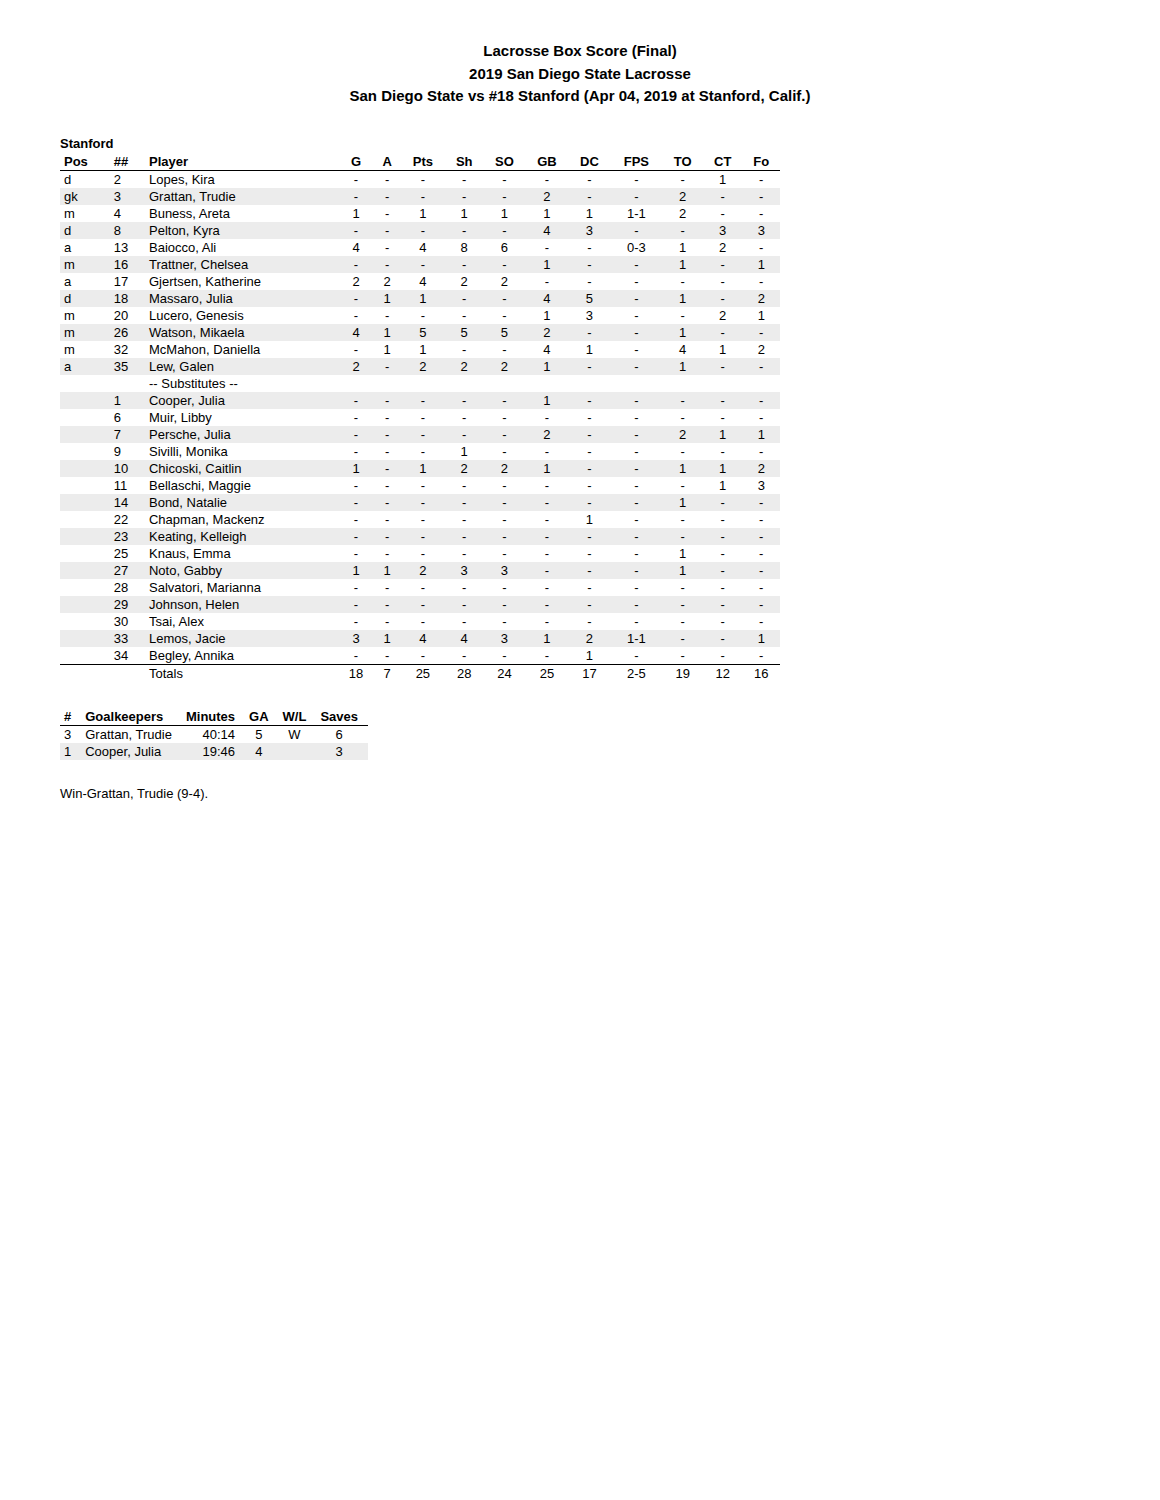Lacrosse Box Score (Final)
2019 San Diego State Lacrosse
San Diego State vs #18 Stanford (Apr 04, 2019 at Stanford, Calif.)
Stanford
| Pos | ## | Player | G | A | Pts | Sh | SO | GB | DC | FPS | TO | CT | Fo |
| --- | --- | --- | --- | --- | --- | --- | --- | --- | --- | --- | --- | --- | --- |
| d | 2 | Lopes, Kira | - | - | - | - | - | - | - | - | - | 1 | - |
| gk | 3 | Grattan, Trudie | - | - | - | - | - | 2 | - | - | 2 | - | - |
| m | 4 | Buness, Areta | 1 | - | 1 | 1 | 1 | 1 | 1 | 1-1 | 2 | - | - |
| d | 8 | Pelton, Kyra | - | - | - | - | - | 4 | 3 | - | - | 3 | 3 |
| a | 13 | Baiocco, Ali | 4 | - | 4 | 8 | 6 | - | - | 0-3 | 1 | 2 | - |
| m | 16 | Trattner, Chelsea | - | - | - | - | - | 1 | - | - | 1 | - | 1 |
| a | 17 | Gjertsen, Katherine | 2 | 2 | 4 | 2 | 2 | - | - | - | - | - | - |
| d | 18 | Massaro, Julia | - | 1 | 1 | - | - | 4 | 5 | - | 1 | - | 2 |
| m | 20 | Lucero, Genesis | - | - | - | - | - | 1 | 3 | - | - | 2 | 1 |
| m | 26 | Watson, Mikaela | 4 | 1 | 5 | 5 | 5 | 2 | - | - | 1 | - | - |
| m | 32 | McMahon, Daniella | - | 1 | 1 | - | - | 4 | 1 | - | 4 | 1 | 2 |
| a | 35 | Lew, Galen | 2 | - | 2 | 2 | 2 | 1 | - | - | 1 | - | - |
| | | -- Substitutes -- | | | | | | | | | | | |
| | 1 | Cooper, Julia | - | - | - | - | - | 1 | - | - | - | - | - |
| | 6 | Muir, Libby | - | - | - | - | - | - | - | - | - | - | - |
| | 7 | Persche, Julia | - | - | - | - | - | 2 | - | - | 2 | 1 | 1 |
| | 9 | Sivilli, Monika | - | - | - | 1 | - | - | - | - | - | - | - |
| | 10 | Chicoski, Caitlin | 1 | - | 1 | 2 | 2 | 1 | - | - | 1 | 1 | 2 |
| | 11 | Bellaschi, Maggie | - | - | - | - | - | - | - | - | - | 1 | 3 |
| | 14 | Bond, Natalie | - | - | - | - | - | - | - | - | 1 | - | - |
| | 22 | Chapman, Mackenz | - | - | - | - | - | - | 1 | - | - | - | - |
| | 23 | Keating, Kelleigh | - | - | - | - | - | - | - | - | - | - | - |
| | 25 | Knaus, Emma | - | - | - | - | - | - | - | - | 1 | - | - |
| | 27 | Noto, Gabby | 1 | 1 | 2 | 3 | 3 | - | - | - | 1 | - | - |
| | 28 | Salvatori, Marianna | - | - | - | - | - | - | - | - | - | - | - |
| | 29 | Johnson, Helen | - | - | - | - | - | - | - | - | - | - | - |
| | 30 | Tsai, Alex | - | - | - | - | - | - | - | - | - | - | - |
| | 33 | Lemos, Jacie | 3 | 1 | 4 | 4 | 3 | 1 | 2 | 1-1 | - | - | 1 |
| | 34 | Begley, Annika | - | - | - | - | - | - | 1 | - | - | - | - |
| | | Totals | 18 | 7 | 25 | 28 | 24 | 25 | 17 | 2-5 | 19 | 12 | 16 |
| # | Goalkeepers | Minutes | GA | W/L | Saves |
| --- | --- | --- | --- | --- | --- |
| 3 | Grattan, Trudie | 40:14 | 5 | W | 6 |
| 1 | Cooper, Julia | 19:46 | 4 | | 3 |
Win-Grattan, Trudie (9-4).